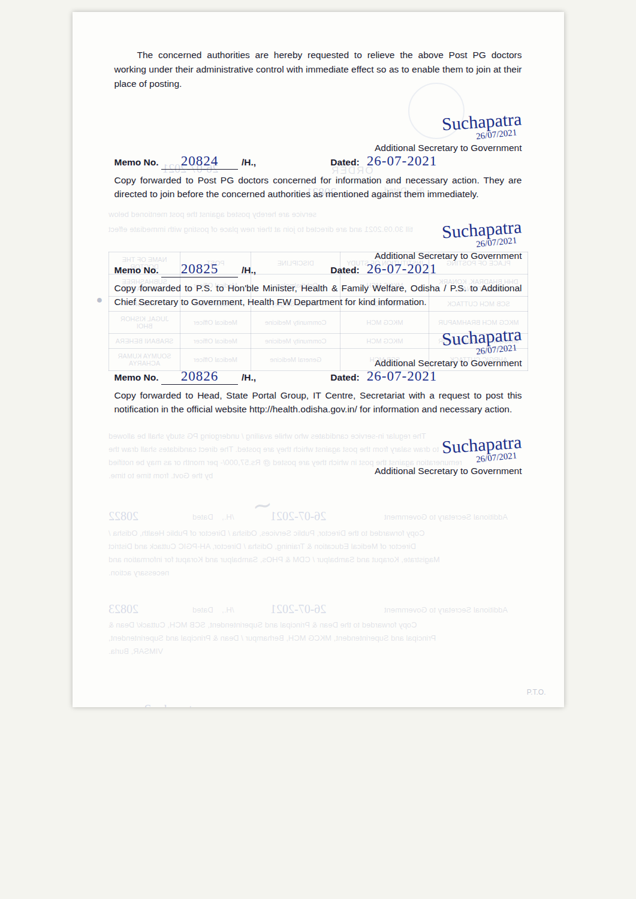ORDER
26-07-2021
20821
/H., Dated
service are hereby posted against the post mentioned below
till 30.09.2021 and are directed to join at their new place of posting with immediate effect
| PLACE OF POSTING | INSTITUTION OF STUDY | DISCIPLINE | POST | NAME OF THE DOCTOR |
| DHH BHADRAK, KONARK (ADDITIONAL) | MKCG MCH | Ophthalmology | Medical Officer | SUBHASHREE MOHAPATRA |
| SCB MCH CUTTACK | SCB MCH | General Surgery | Medical Officer | VIKASH |
| MKCG MCH BRAHMAPUR | MKCG MCH | Community Medicine | Medical Officer | JUGAL KISHOR BHOI |
| MKCG MCH BRAHMAPUR | MKCG MCH | Community Medicine | Medical Officer | SRABANI BEHERA |
| AHPGIC CUTTACK | SCB MCH | General Medicine | Medical Officer | SOUMYA KUMAR ACHARYA |
The regular in-service candidates who while availing / undergoing PG study shall be allowed
to draw salary from the post against which they are posted. The direct candidates shall draw the
remuneration against the post in which they are posted @ Rs.57,000/- per month or as may be notified
by the Govt. from time to time.
20822
/H., Dated
26-07-2021
Additional Secretary to Government
Copy forwarded to the Director, Public Services, Odisha / Director of Public Health, Odisha /
Director of Medical Education & Training, Odisha / Director, AH-PGIC Cuttack and District
Magistrate, Koraput and Sambalpur / CDM & PHOs, Sambalpur and Koraput for information and
necessary action.
20823
/H., Dated
26-07-2021
Additional Secretary to Government
Copy forwarded to the Dean & Principal and Superintendent, SCB MCH, Cuttack/ Dean &
Principal and Superintendent, MKCG MCH, Berhampur / Dean & Principal and Superintendent,
VIMSAR, Burla.
Suchapatra
26/07/2021
●
∼
P.T.O.
The concerned authorities are hereby requested to relieve the above Post PG doctors working under their administrative control with immediate effect so as to enable them to join at their place of posting.
Suchapatra 26/07/2021
Additional Secretary to Government
Memo No. 20824/H., Dated: 26-07-2021
Copy forwarded to Post PG doctors concerned for information and necessary action. They are directed to join before the concerned authorities as mentioned against them immediately.
Suchapatra 26/07/2021
Additional Secretary to Government
Memo No. 20825/H., Dated: 26-07-2021
Copy forwarded to P.S. to Hon'ble Minister, Health & Family Welfare, Odisha / P.S. to Additional Chief Secretary to Government, Health FW Department for kind information.
Suchapatra 26/07/2021
Additional Secretary to Government
Memo No. 20826/H., Dated: 26-07-2021
Copy forwarded to Head, State Portal Group, IT Centre, Secretariat with a request to post this notification in the official website http://health.odisha.gov.in/ for information and necessary action.
Suchapatra 26/07/2021
Additional Secretary to Government